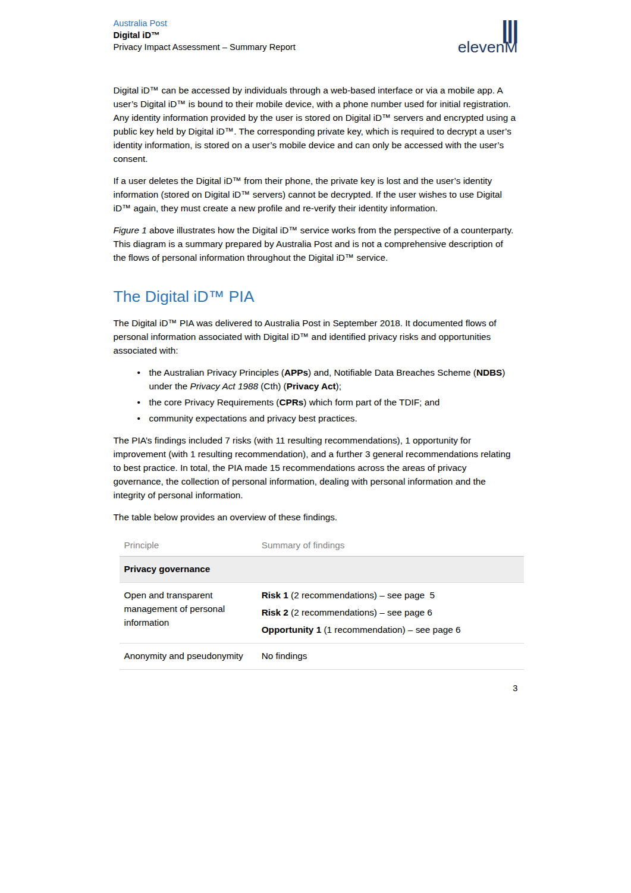Australia Post
Digital iD™
Privacy Impact Assessment – Summary Report
||| elevenM
Digital iD™ can be accessed by individuals through a web-based interface or via a mobile app. A user’s Digital iD™ is bound to their mobile device, with a phone number used for initial registration. Any identity information provided by the user is stored on Digital iD™ servers and encrypted using a public key held by Digital iD™. The corresponding private key, which is required to decrypt a user’s identity information, is stored on a user’s mobile device and can only be accessed with the user’s consent.
If a user deletes the Digital iD™ from their phone, the private key is lost and the user’s identity information (stored on Digital iD™ servers) cannot be decrypted. If the user wishes to use Digital iD™ again, they must create a new profile and re-verify their identity information.
Figure 1 above illustrates how the Digital iD™ service works from the perspective of a counterparty. This diagram is a summary prepared by Australia Post and is not a comprehensive description of the flows of personal information throughout the Digital iD™ service.
The Digital iD™ PIA
The Digital iD™ PIA was delivered to Australia Post in September 2018. It documented flows of personal information associated with Digital iD™ and identified privacy risks and opportunities associated with:
the Australian Privacy Principles (APPs) and, Notifiable Data Breaches Scheme (NDBS) under the Privacy Act 1988 (Cth) (Privacy Act);
the core Privacy Requirements (CPRs) which form part of the TDIF; and
community expectations and privacy best practices.
The PIA’s findings included 7 risks (with 11 resulting recommendations), 1 opportunity for improvement (with 1 resulting recommendation), and a further 3 general recommendations relating to best practice. In total, the PIA made 15 recommendations across the areas of privacy governance, the collection of personal information, dealing with personal information and the integrity of personal information.
The table below provides an overview of these findings.
| Principle | Summary of findings |
| --- | --- |
| Privacy governance |
| Open and transparent management of personal information | Risk 1 (2 recommendations) – see page 5 Risk 2 (2 recommendations) – see page 6 Opportunity 1 (1 recommendation) – see page 6 |
| Anonymity and pseudonymity | No findings |
3